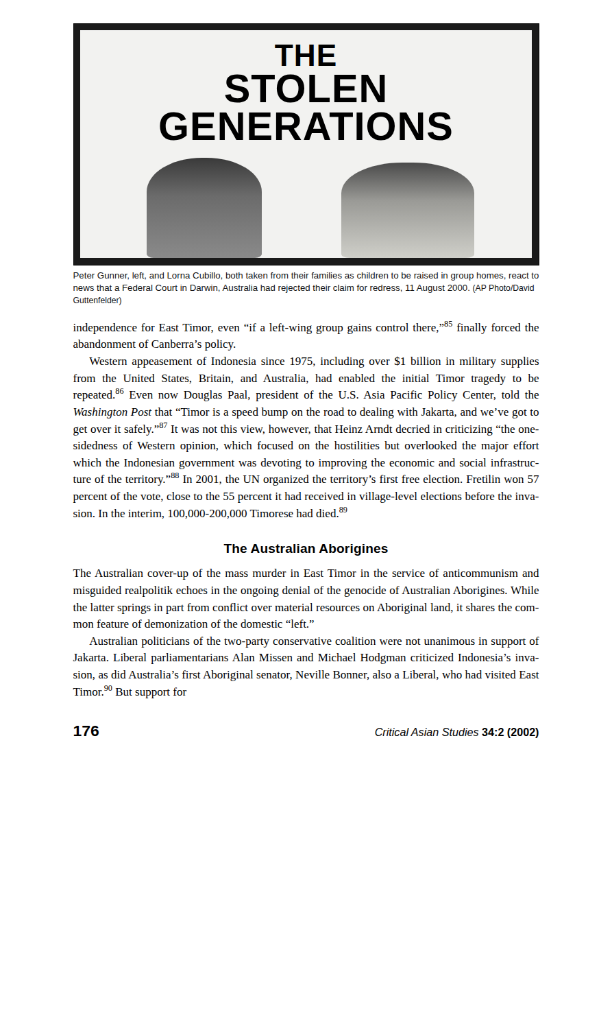The Stolen Generations
Peter Gunner, left, and Lorna Cubillo, both taken from their families as children to be raised in group homes, react to news that a Federal Court in Darwin, Australia had rejected their claim for redress, 11 August 2000. (AP Photo/David Guttenfelder)
independence for East Timor, even “if a left-wing group gains control there,”85 finally forced the abandonment of Canberra’s policy.
Western appeasement of Indonesia since 1975, including over $1 billion in military supplies from the United States, Britain, and Australia, had enabled the initial Timor tragedy to be repeated.86 Even now Douglas Paal, president of the U.S. Asia Pacific Policy Center, told the Washington Post that “Timor is a speed bump on the road to dealing with Jakarta, and we’ve got to get over it safely.”87 It was not this view, however, that Heinz Arndt decried in criticizing “the one-sidedness of Western opinion, which focused on the hostilities but overlooked the major effort which the Indonesian government was devoting to improving the economic and social infrastructure of the territory.”88 In 2001, the UN organized the territory’s first free election. Fretilin won 57 percent of the vote, close to the 55 percent it had received in village-level elections before the invasion. In the interim, 100,000-200,000 Timorese had died.89
The Australian Aborigines
The Australian cover-up of the mass murder in East Timor in the service of anticommunism and misguided realpolitik echoes in the ongoing denial of the genocide of Australian Aborigines. While the latter springs in part from conflict over material resources on Aboriginal land, it shares the common feature of demonization of the domestic “left.”
Australian politicians of the two-party conservative coalition were not unanimous in support of Jakarta. Liberal parliamentarians Alan Missen and Michael Hodgman criticized Indonesia’s invasion, as did Australia’s first Aboriginal senator, Neville Bonner, also a Liberal, who had visited East Timor.90 But support for
176
Critical Asian Studies 34:2 (2002)